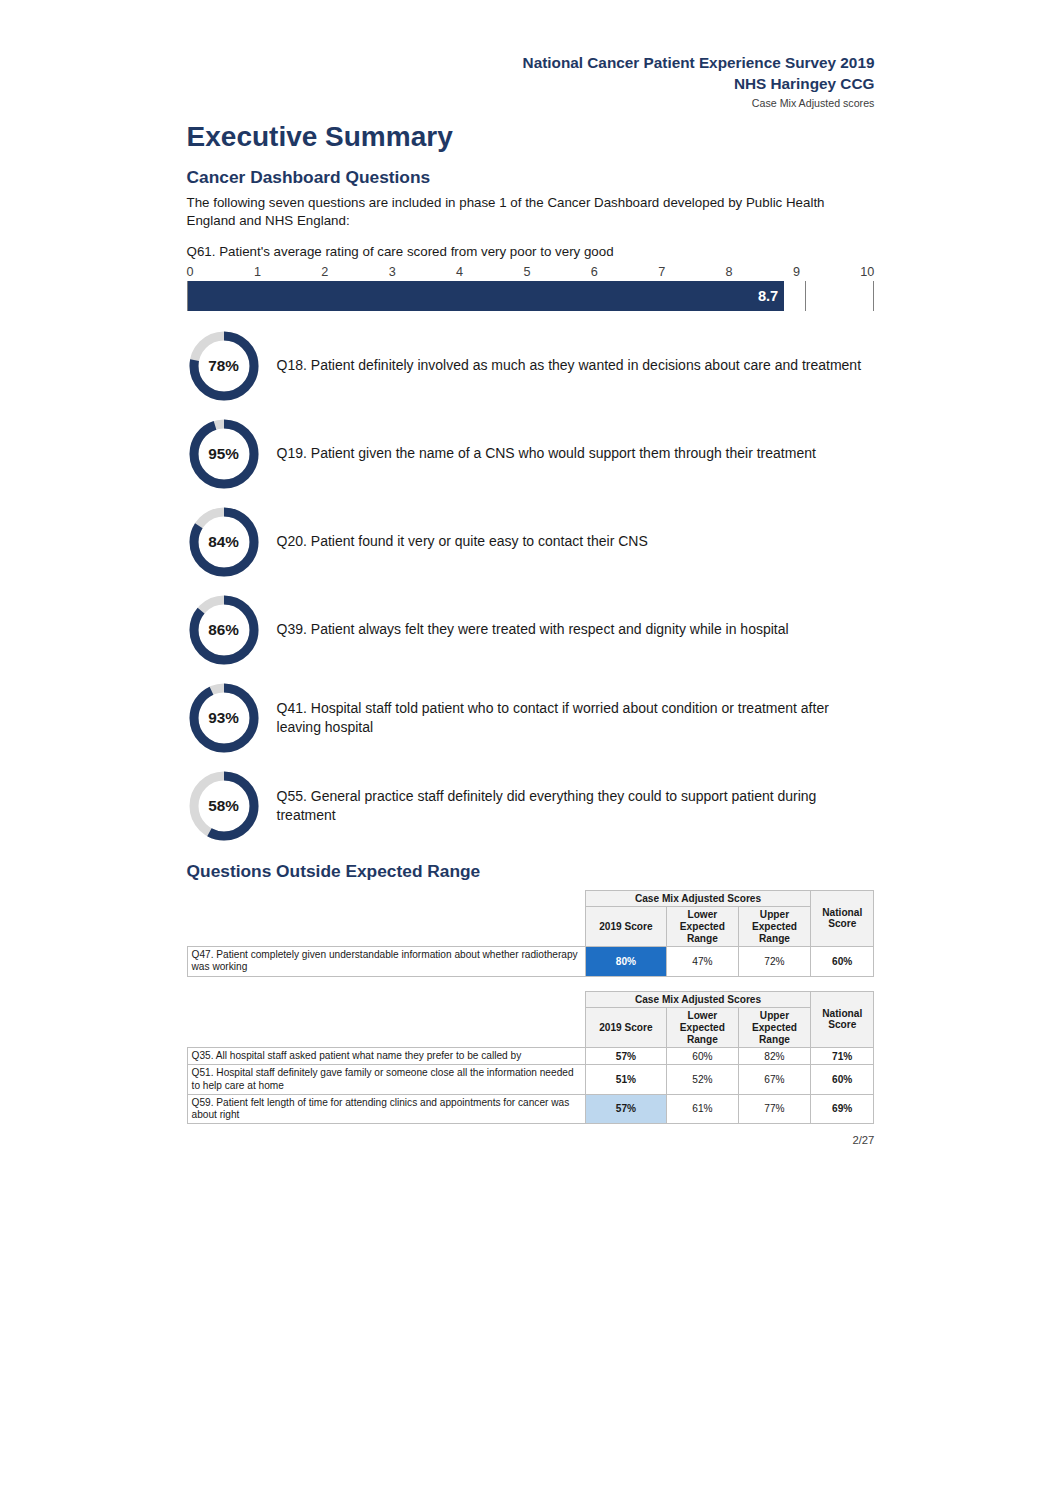National Cancer Patient Experience Survey 2019
NHS Haringey CCG
Case Mix Adjusted scores
Executive Summary
Cancer Dashboard Questions
The following seven questions are included in phase 1 of the Cancer Dashboard developed by Public Health England and NHS England:
Q61. Patient's average rating of care scored from very poor to very good
012345678910
8.7
78%
Q18. Patient definitely involved as much as they wanted in decisions about care and treatment
95%
Q19. Patient given the name of a CNS who would support them through their treatment
84%
Q20. Patient found it very or quite easy to contact their CNS
86%
Q39. Patient always felt they were treated with respect and dignity while in hospital
93%
Q41. Hospital staff told patient who to contact if worried about condition or treatment after leaving hospital
58%
Q55. General practice staff definitely did everything they could to support patient during treatment
Questions Outside Expected Range
| | Case Mix Adjusted Scores | National Score |
| --- | --- | --- |
| 2019 Score | Lower Expected Range | Upper Expected Range |
| Q47. Patient completely given understandable information about whether radiotherapy was working | 80% | 47% | 72% | 60% |
| | Case Mix Adjusted Scores | National Score |
| --- | --- | --- |
| 2019 Score | Lower Expected Range | Upper Expected Range |
| Q35. All hospital staff asked patient what name they prefer to be called by | 57% | 60% | 82% | 71% |
| Q51. Hospital staff definitely gave family or someone close all the information needed to help care at home | 51% | 52% | 67% | 60% |
| Q59. Patient felt length of time for attending clinics and appointments for cancer was about right | 57% | 61% | 77% | 69% |
2/27